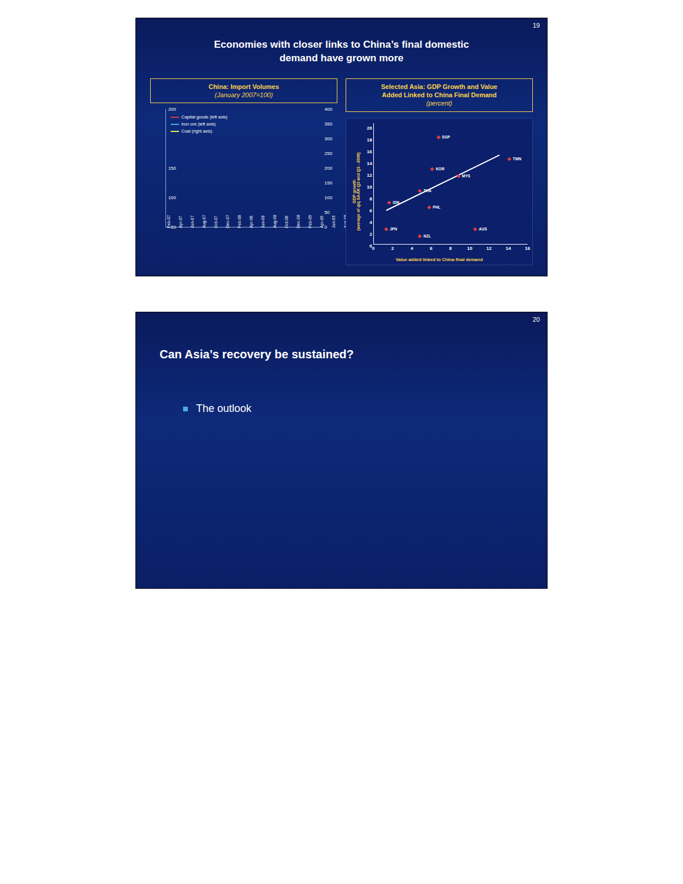19
Economies with closer links to China’s final domestic
demand have grown more
China: Import Volumes (January 2007=100)
200 150 100 50
400 350 300 250 200 150 100 50 0
Capital goods (left axis)
Iron ore (left axis)
Coal (right axis)
Feb-07 Apr-07 Jun-07 Aug-07 Oct-07 Dec-07 Feb-08 Apr-08 Jun-08 Aug-08 Oct-08 Dec-08 Feb-09 Apr-09 Jun-09 Aug-09 Oct-09 Dec-09
Selected Asia: GDP Growth and Value
Added Linked to China Final Demand (percent)
GDP growth
(average of q/q SAAR Q3 and Q3 - 2009)
20 18 16 14 12 10 8 6 4 2 0
SGP
TWN
KOR
MYS
THA
IDN
PHL
JPN
NZL
AUS
0 2 4 6 8 10 12 14 16
Value added linked to China final demand
20
Can Asia’s recovery be sustained?
The outlook